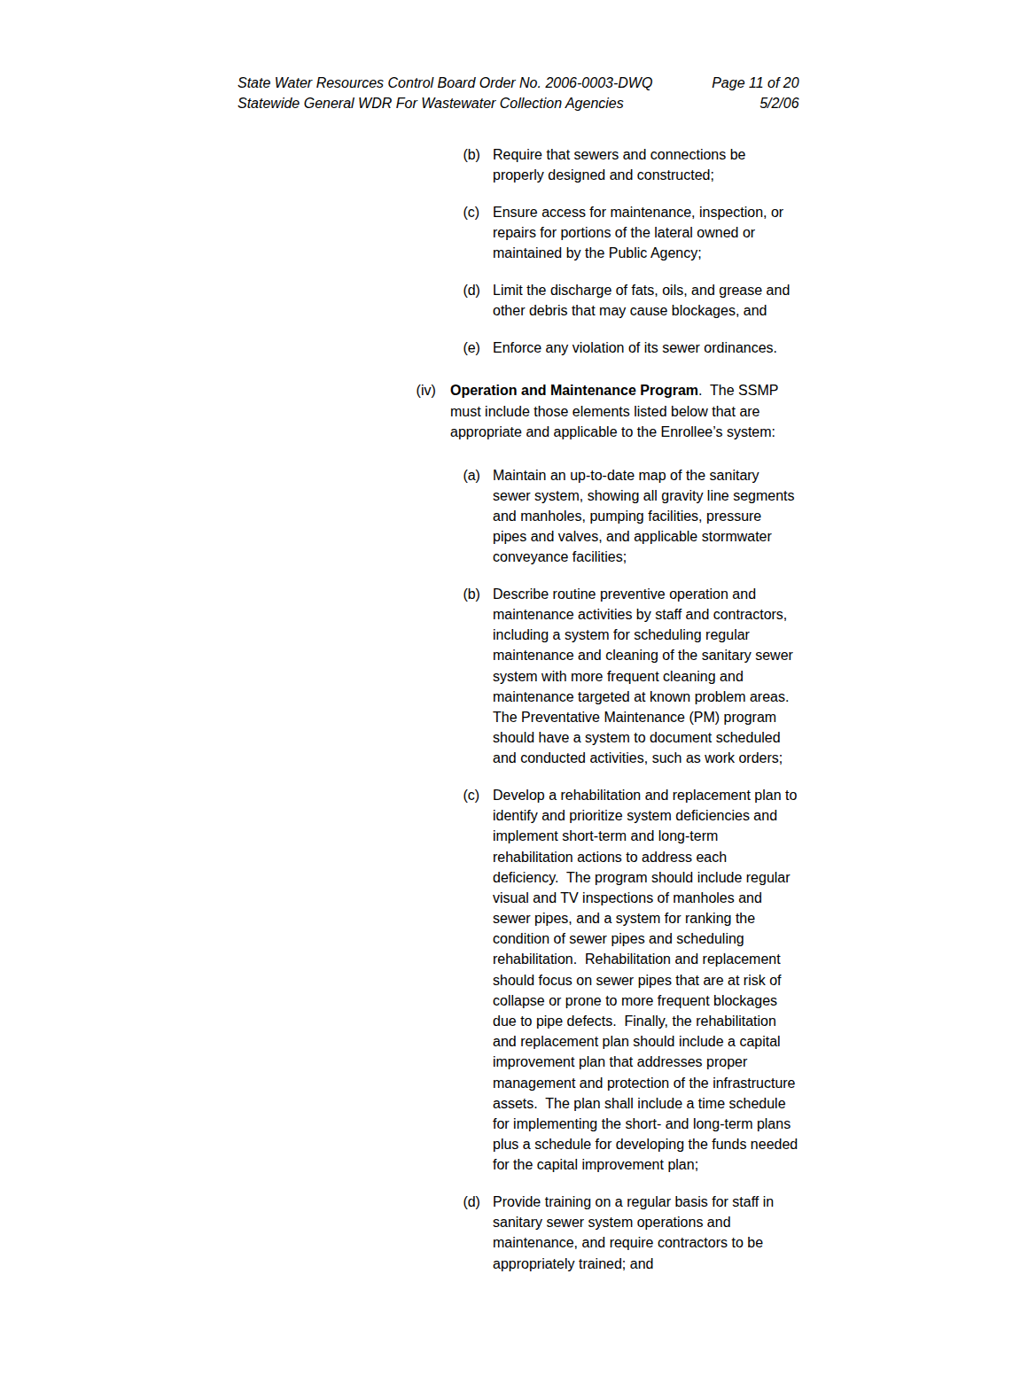State Water Resources Control Board Order No. 2006-0003-DWQ Page 11 of 20
Statewide General WDR For Wastewater Collection Agencies 5/2/06
(b) Require that sewers and connections be properly designed and constructed;
(c) Ensure access for maintenance, inspection, or repairs for portions of the lateral owned or maintained by the Public Agency;
(d) Limit the discharge of fats, oils, and grease and other debris that may cause blockages, and
(e) Enforce any violation of its sewer ordinances.
(iv) Operation and Maintenance Program. The SSMP must include those elements listed below that are appropriate and applicable to the Enrollee’s system:
(a) Maintain an up-to-date map of the sanitary sewer system, showing all gravity line segments and manholes, pumping facilities, pressure pipes and valves, and applicable stormwater conveyance facilities;
(b) Describe routine preventive operation and maintenance activities by staff and contractors, including a system for scheduling regular maintenance and cleaning of the sanitary sewer system with more frequent cleaning and maintenance targeted at known problem areas. The Preventative Maintenance (PM) program should have a system to document scheduled and conducted activities, such as work orders;
(c) Develop a rehabilitation and replacement plan to identify and prioritize system deficiencies and implement short-term and long-term rehabilitation actions to address each deficiency. The program should include regular visual and TV inspections of manholes and sewer pipes, and a system for ranking the condition of sewer pipes and scheduling rehabilitation. Rehabilitation and replacement should focus on sewer pipes that are at risk of collapse or prone to more frequent blockages due to pipe defects. Finally, the rehabilitation and replacement plan should include a capital improvement plan that addresses proper management and protection of the infrastructure assets. The plan shall include a time schedule for implementing the short- and long-term plans plus a schedule for developing the funds needed for the capital improvement plan;
(d) Provide training on a regular basis for staff in sanitary sewer system operations and maintenance, and require contractors to be appropriately trained; and